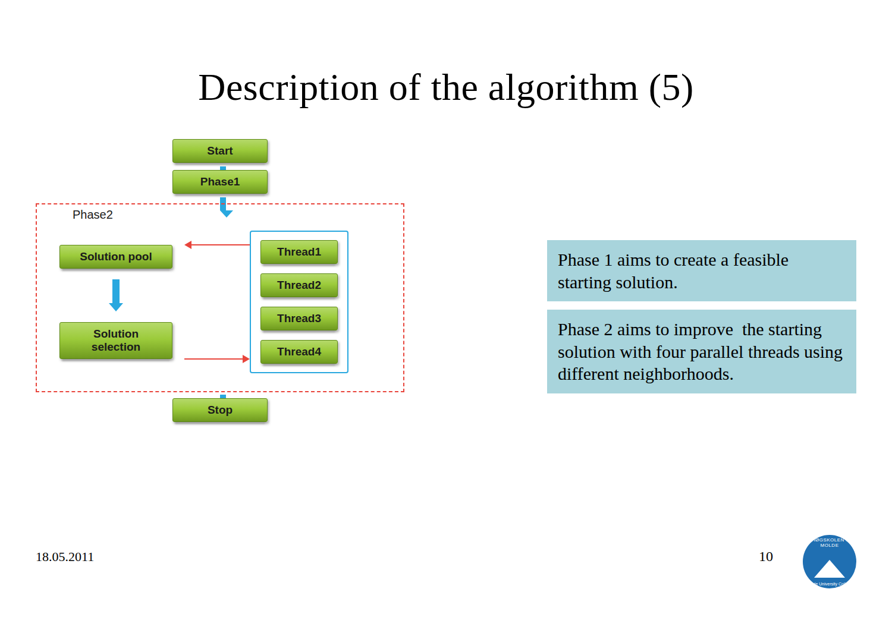Description of the algorithm (5)
Start
Phase1
Phase2
Solution pool
Solution
selection
Thread1
Thread2
Thread3
Thread4
Stop
Phase 1 aims to create a feasible starting solution.
Phase 2 aims to improve the starting solution with four parallel threads using different neighborhoods.
18.05.2011
10
HØGSKOLEN I MOLDE
Molde University College